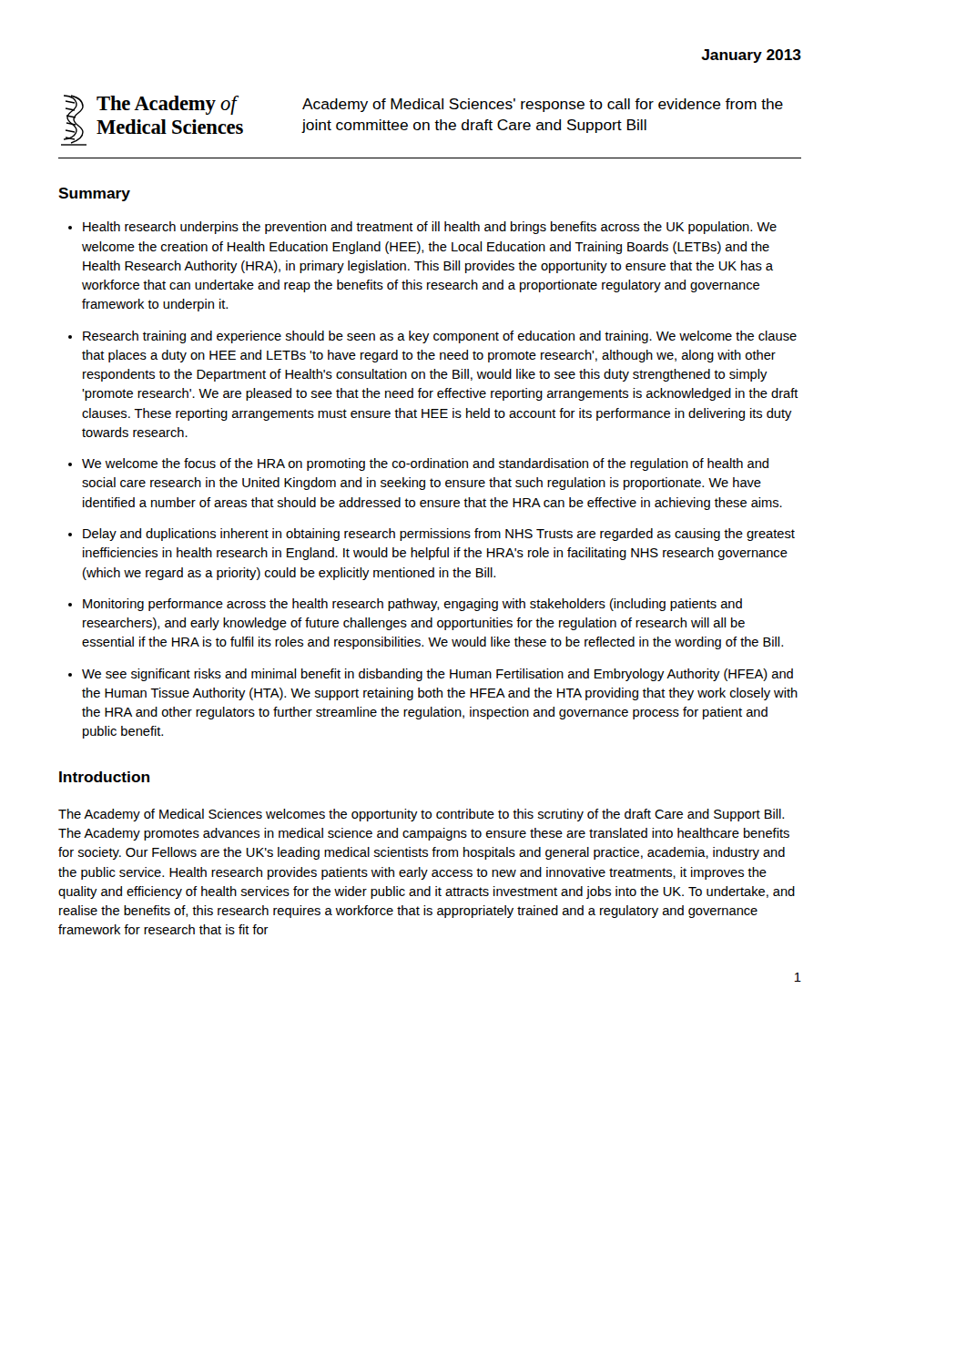January 2013
The Academy of
Medical Sciences
Academy of Medical Sciences' response to call for evidence from the joint committee on the draft Care and Support Bill
Summary
Health research underpins the prevention and treatment of ill health and brings benefits across the UK population. We welcome the creation of Health Education England (HEE), the Local Education and Training Boards (LETBs) and the Health Research Authority (HRA), in primary legislation. This Bill provides the opportunity to ensure that the UK has a workforce that can undertake and reap the benefits of this research and a proportionate regulatory and governance framework to underpin it.
Research training and experience should be seen as a key component of education and training. We welcome the clause that places a duty on HEE and LETBs 'to have regard to the need to promote research', although we, along with other respondents to the Department of Health's consultation on the Bill, would like to see this duty strengthened to simply 'promote research'. We are pleased to see that the need for effective reporting arrangements is acknowledged in the draft clauses. These reporting arrangements must ensure that HEE is held to account for its performance in delivering its duty towards research.
We welcome the focus of the HRA on promoting the co-ordination and standardisation of the regulation of health and social care research in the United Kingdom and in seeking to ensure that such regulation is proportionate. We have identified a number of areas that should be addressed to ensure that the HRA can be effective in achieving these aims.
Delay and duplications inherent in obtaining research permissions from NHS Trusts are regarded as causing the greatest inefficiencies in health research in England. It would be helpful if the HRA's role in facilitating NHS research governance (which we regard as a priority) could be explicitly mentioned in the Bill.
Monitoring performance across the health research pathway, engaging with stakeholders (including patients and researchers), and early knowledge of future challenges and opportunities for the regulation of research will all be essential if the HRA is to fulfil its roles and responsibilities. We would like these to be reflected in the wording of the Bill.
We see significant risks and minimal benefit in disbanding the Human Fertilisation and Embryology Authority (HFEA) and the Human Tissue Authority (HTA). We support retaining both the HFEA and the HTA providing that they work closely with the HRA and other regulators to further streamline the regulation, inspection and governance process for patient and public benefit.
Introduction
The Academy of Medical Sciences welcomes the opportunity to contribute to this scrutiny of the draft Care and Support Bill. The Academy promotes advances in medical science and campaigns to ensure these are translated into healthcare benefits for society. Our Fellows are the UK's leading medical scientists from hospitals and general practice, academia, industry and the public service. Health research provides patients with early access to new and innovative treatments, it improves the quality and efficiency of health services for the wider public and it attracts investment and jobs into the UK. To undertake, and realise the benefits of, this research requires a workforce that is appropriately trained and a regulatory and governance framework for research that is fit for
1